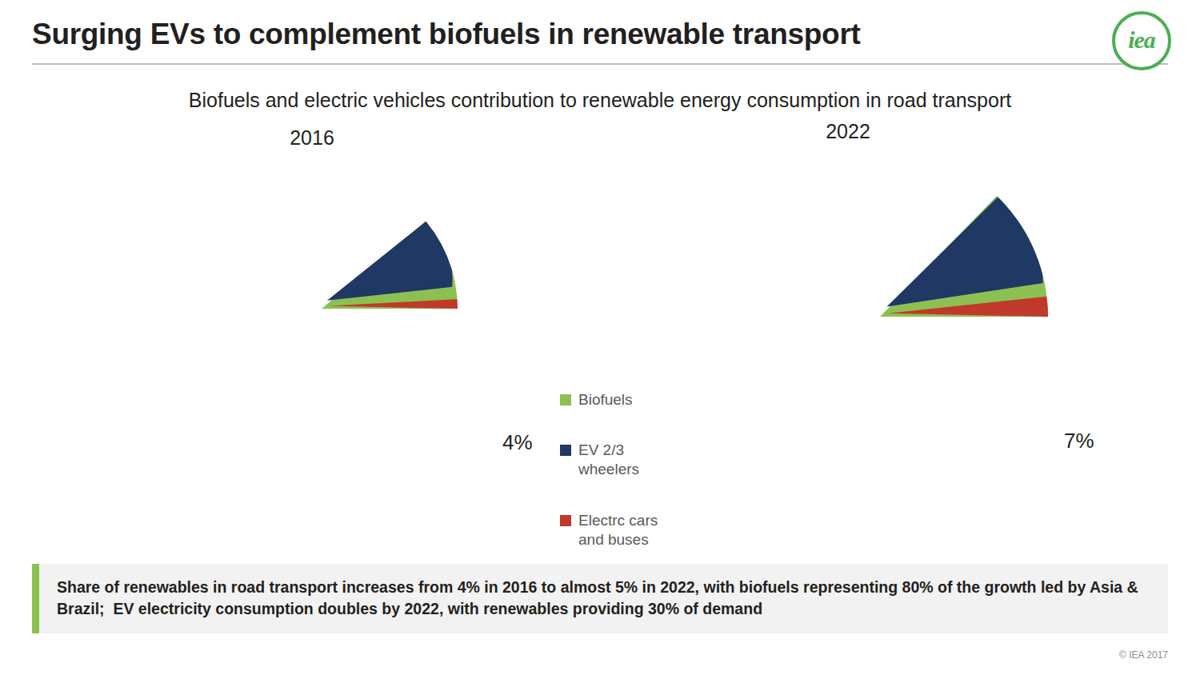Surging EVs to complement biofuels in renewable transport
iea
Biofuels and electric vehicles contribution to renewable energy consumption in road transport
2016
2022
4%
7%
Biofuels
EV 2/3 wheelers
Electrc cars and buses
Share of renewables in road transport increases from 4% in 2016 to almost 5% in 2022, with biofuels representing 80% of the growth led by Asia & Brazil; EV electricity consumption doubles by 2022, with renewables providing 30% of demand
© IEA 2017